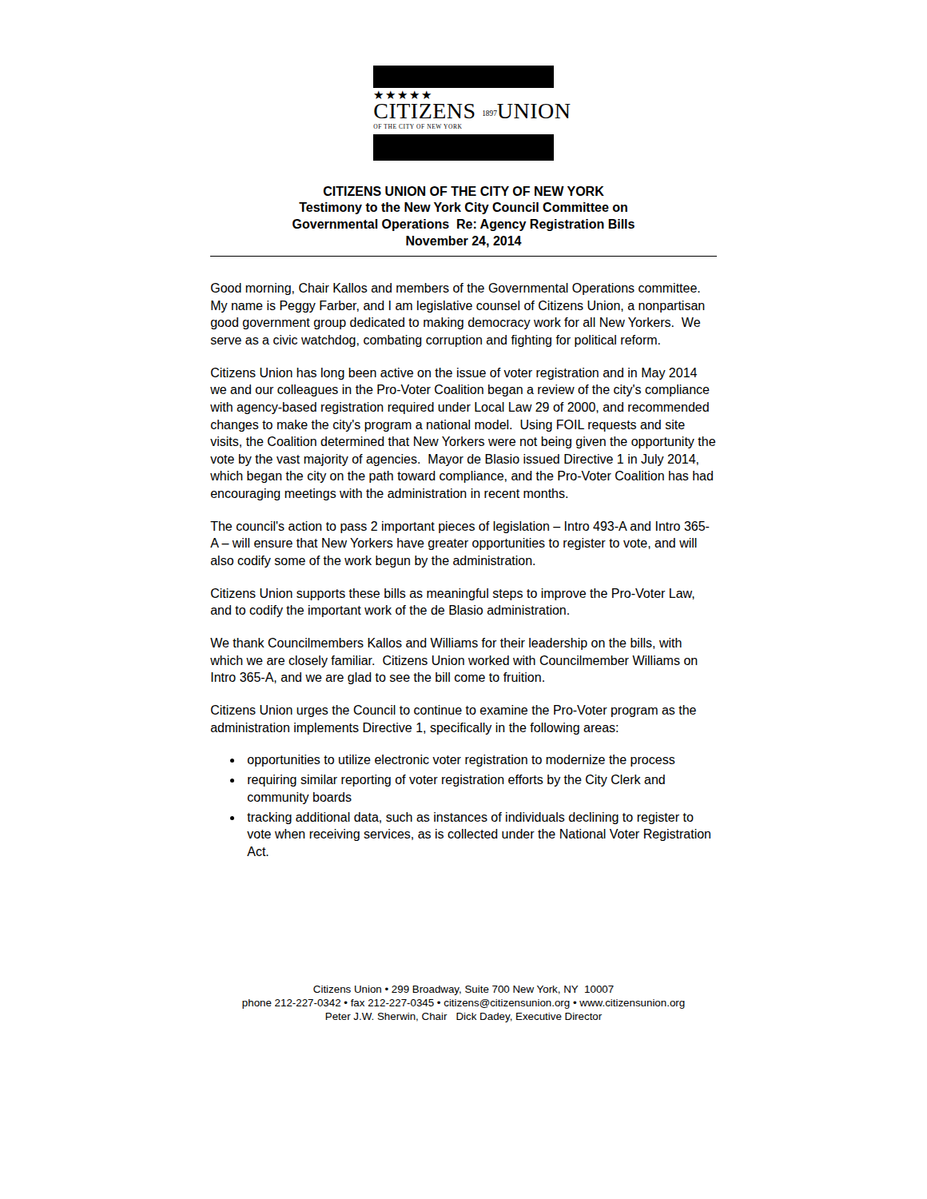★★★★★
CITIZENS 1897 UNION
of the City of New York
CITIZENS UNION OF THE CITY OF NEW YORK
Testimony to the New York City Council Committee on
Governmental Operations Re: Agency Registration Bills
November 24, 2014
Good morning, Chair Kallos and members of the Governmental Operations committee. My name is Peggy Farber, and I am legislative counsel of Citizens Union, a nonpartisan good government group dedicated to making democracy work for all New Yorkers. We serve as a civic watchdog, combating corruption and fighting for political reform.
Citizens Union has long been active on the issue of voter registration and in May 2014 we and our colleagues in the Pro-Voter Coalition began a review of the city's compliance with agency-based registration required under Local Law 29 of 2000, and recommended changes to make the city's program a national model. Using FOIL requests and site visits, the Coalition determined that New Yorkers were not being given the opportunity the vote by the vast majority of agencies. Mayor de Blasio issued Directive 1 in July 2014, which began the city on the path toward compliance, and the Pro-Voter Coalition has had encouraging meetings with the administration in recent months.
The council's action to pass 2 important pieces of legislation – Intro 493-A and Intro 365-A – will ensure that New Yorkers have greater opportunities to register to vote, and will also codify some of the work begun by the administration.
Citizens Union supports these bills as meaningful steps to improve the Pro-Voter Law, and to codify the important work of the de Blasio administration.
We thank Councilmembers Kallos and Williams for their leadership on the bills, with which we are closely familiar. Citizens Union worked with Councilmember Williams on Intro 365-A, and we are glad to see the bill come to fruition.
Citizens Union urges the Council to continue to examine the Pro-Voter program as the administration implements Directive 1, specifically in the following areas:
opportunities to utilize electronic voter registration to modernize the process
requiring similar reporting of voter registration efforts by the City Clerk and community boards
tracking additional data, such as instances of individuals declining to register to vote when receiving services, as is collected under the National Voter Registration Act.
Citizens Union • 299 Broadway, Suite 700 New York, NY 10007
phone 212-227-0342 • fax 212-227-0345 • citizens@citizensunion.org • www.citizensunion.org
Peter J.W. Sherwin, Chair Dick Dadey, Executive Director